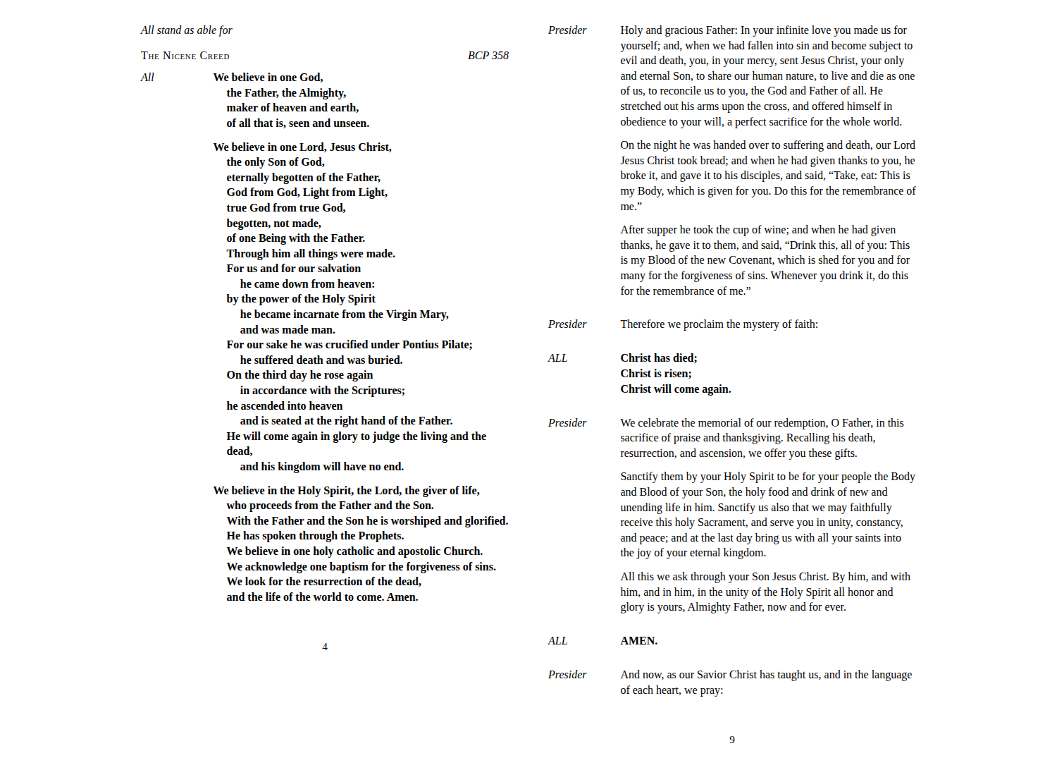All stand as able for
The Nicene Creed BCP 358
All
We believe in one God,
the Father, the Almighty, maker of heaven and earth, of all that is, seen and unseen.
We believe in one Lord, Jesus Christ,
the only Son of God, eternally begotten of the Father, God from God, Light from Light, true God from true God, begotten, not made, of one Being with the Father. Through him all things were made. For us and for our salvation he came down from heaven: by the power of the Holy Spirit he became incarnate from the Virgin Mary, and was made man. For our sake he was crucified under Pontius Pilate; he suffered death and was buried. On the third day he rose again in accordance with the Scriptures; he ascended into heaven and is seated at the right hand of the Father. He will come again in glory to judge the living and the dead, and his kingdom will have no end.
We believe in the Holy Spirit, the Lord, the giver of life,
who proceeds from the Father and the Son. With the Father and the Son he is worshiped and glorified. He has spoken through the Prophets. We believe in one holy catholic and apostolic Church. We acknowledge one baptism for the forgiveness of sins. We look for the resurrection of the dead, and the life of the world to come. Amen.
4
Presider
Holy and gracious Father: In your infinite love you made us for yourself; and, when we had fallen into sin and become subject to evil and death, you, in your mercy, sent Jesus Christ, your only and eternal Son, to share our human nature, to live and die as one of us, to reconcile us to you, the God and Father of all. He stretched out his arms upon the cross, and offered himself in obedience to your will, a perfect sacrifice for the whole world.
On the night he was handed over to suffering and death, our Lord Jesus Christ took bread; and when he had given thanks to you, he broke it, and gave it to his disciples, and said, “Take, eat: This is my Body, which is given for you. Do this for the remembrance of me.”
After supper he took the cup of wine; and when he had given thanks, he gave it to them, and said, “Drink this, all of you: This is my Blood of the new Covenant, which is shed for you and for many for the forgiveness of sins. Whenever you drink it, do this for the remembrance of me.”
Presider
Therefore we proclaim the mystery of faith:
ALL
Christ has died;
Christ is risen;
Christ will come again.
Presider
We celebrate the memorial of our redemption, O Father, in this sacrifice of praise and thanksgiving. Recalling his death, resurrection, and ascension, we offer you these gifts.
Sanctify them by your Holy Spirit to be for your people the Body and Blood of your Son, the holy food and drink of new and unending life in him. Sanctify us also that we may faithfully receive this holy Sacrament, and serve you in unity, constancy, and peace; and at the last day bring us with all your saints into the joy of your eternal kingdom.
All this we ask through your Son Jesus Christ. By him, and with him, and in him, in the unity of the Holy Spirit all honor and glory is yours, Almighty Father, now and for ever.
ALL
AMEN.
Presider
And now, as our Savior Christ has taught us, and in the language of each heart, we pray:
9